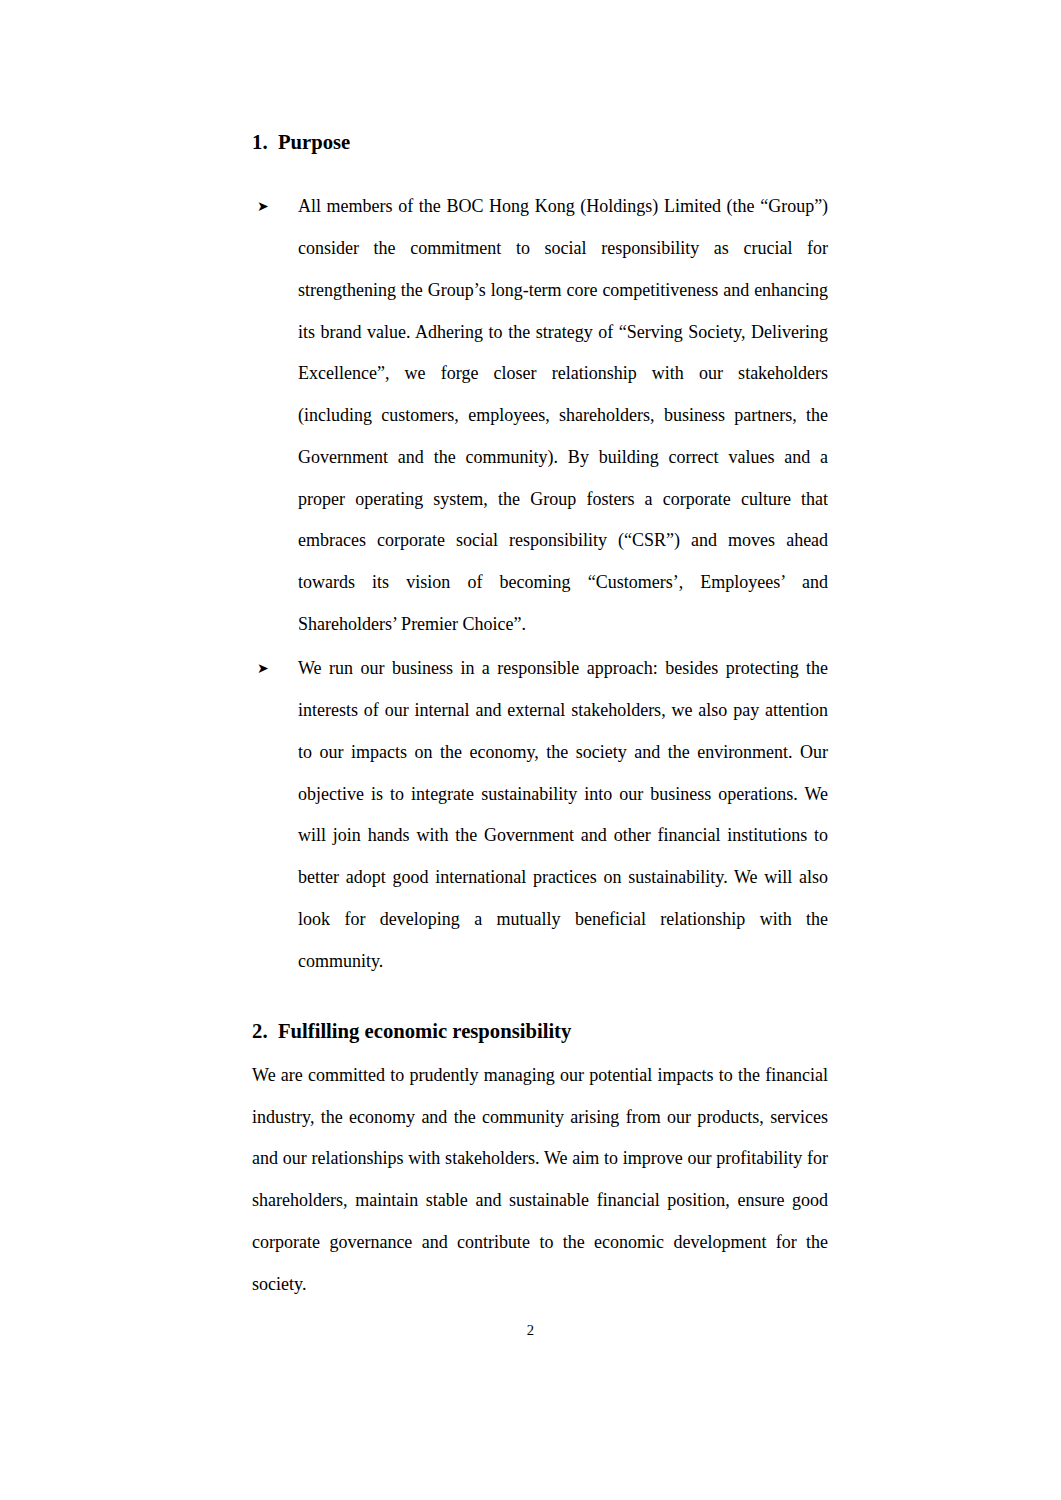1. Purpose
All members of the BOC Hong Kong (Holdings) Limited (the “Group”) consider the commitment to social responsibility as crucial for strengthening the Group’s long-term core competitiveness and enhancing its brand value. Adhering to the strategy of “Serving Society, Delivering Excellence”, we forge closer relationship with our stakeholders (including customers, employees, shareholders, business partners, the Government and the community). By building correct values and a proper operating system, the Group fosters a corporate culture that embraces corporate social responsibility (“CSR”) and moves ahead towards its vision of becoming “Customers’, Employees’ and Shareholders’ Premier Choice”.
We run our business in a responsible approach: besides protecting the interests of our internal and external stakeholders, we also pay attention to our impacts on the economy, the society and the environment. Our objective is to integrate sustainability into our business operations. We will join hands with the Government and other financial institutions to better adopt good international practices on sustainability. We will also look for developing a mutually beneficial relationship with the community.
2. Fulfilling economic responsibility
We are committed to prudently managing our potential impacts to the financial industry, the economy and the community arising from our products, services and our relationships with stakeholders. We aim to improve our profitability for shareholders, maintain stable and sustainable financial position, ensure good corporate governance and contribute to the economic development for the society.
2